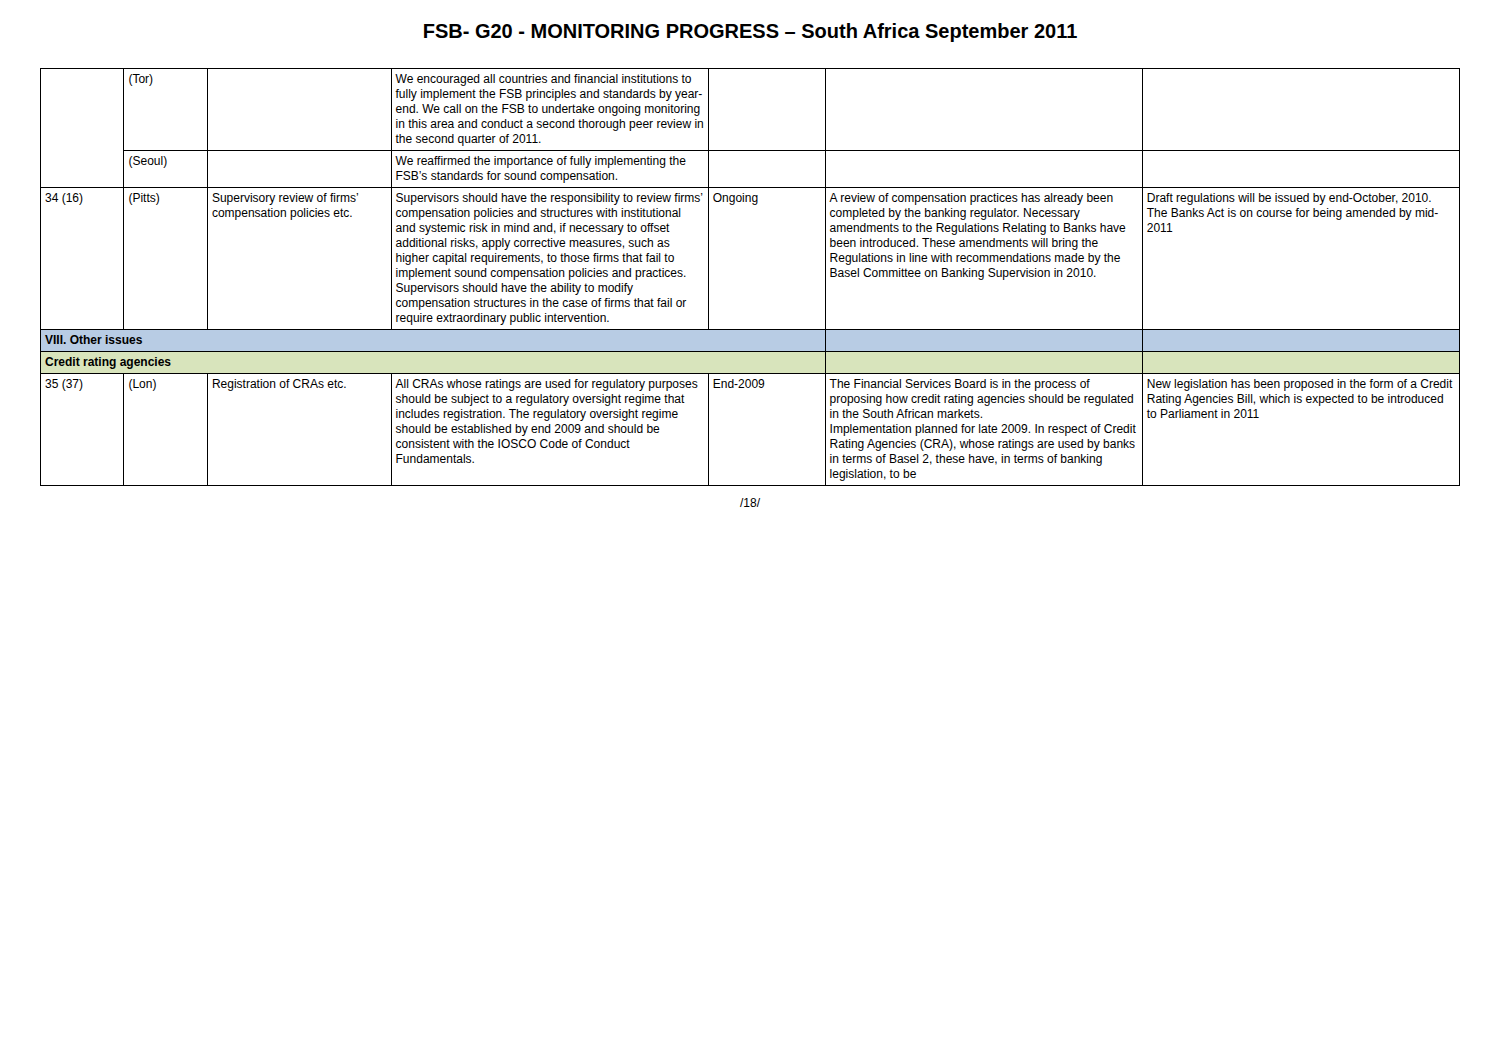FSB- G20 - MONITORING PROGRESS – South Africa September 2011
| | (Tor) | | We encouraged all countries and financial institutions to fully implement the FSB principles and standards by year-end. We call on the FSB to undertake ongoing monitoring in this area and conduct a second thorough peer review in the second quarter of 2011. | | | |
| | (Seoul) | | We reaffirmed the importance of fully implementing the FSB’s standards for sound compensation. | | | |
| 34 (16) | (Pitts) | Supervisory review of firms’ compensation policies etc. | Supervisors should have the responsibility to review firms’ compensation policies and structures with institutional and systemic risk in mind and, if necessary to offset additional risks, apply corrective measures, such as higher capital requirements, to those firms that fail to implement sound compensation policies and practices. Supervisors should have the ability to modify compensation structures in the case of firms that fail or require extraordinary public intervention. | Ongoing | A review of compensation practices has already been completed by the banking regulator. Necessary amendments to the Regulations Relating to Banks have been introduced. These amendments will bring the Regulations in line with recommendations made by the Basel Committee on Banking Supervision in 2010. | Draft regulations will be issued by end-October, 2010. The Banks Act is on course for being amended by mid-2011 |
| VIII. Other issues | | |
| Credit rating agencies | | |
| 35 (37) | (Lon) | Registration of CRAs etc. | All CRAs whose ratings are used for regulatory purposes should be subject to a regulatory oversight regime that includes registration. The regulatory oversight regime should be established by end 2009 and should be consistent with the IOSCO Code of Conduct Fundamentals. | End-2009 | The Financial Services Board is in the process of proposing how credit rating agencies should be regulated in the South African markets. Implementation planned for late 2009. In respect of Credit Rating Agencies (CRA), whose ratings are used by banks in terms of Basel 2, these have, in terms of banking legislation, to be | New legislation has been proposed in the form of a Credit Rating Agencies Bill, which is expected to be introduced to Parliament in 2011 |
/18/